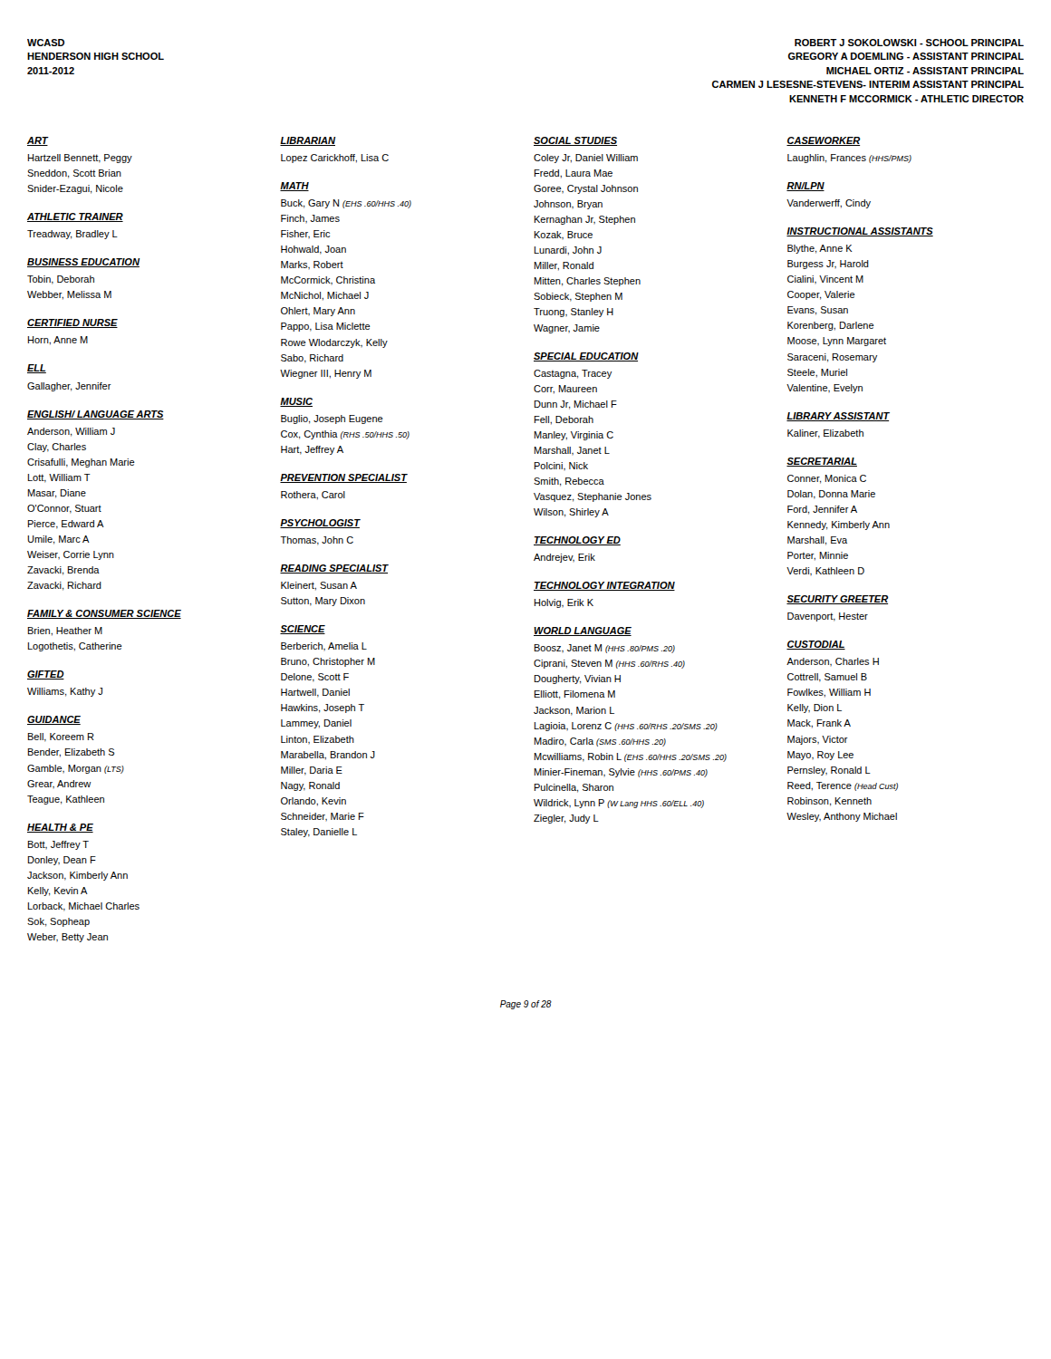WCASD
HENDERSON HIGH SCHOOL
2011-2012
ROBERT J SOKOLOWSKI - SCHOOL PRINCIPAL
GREGORY A DOEMLING - ASSISTANT PRINCIPAL
MICHAEL ORTIZ - ASSISTANT PRINCIPAL
CARMEN J LESESNE-STEVENS- INTERIM ASSISTANT PRINCIPAL
KENNETH F MCCORMICK - ATHLETIC DIRECTOR
ART
Hartzell Bennett, Peggy
Sneddon, Scott Brian
Snider-Ezagui, Nicole
ATHLETIC TRAINER
Treadway, Bradley L
BUSINESS EDUCATION
Tobin, Deborah
Webber, Melissa M
CERTIFIED NURSE
Horn, Anne M
ELL
Gallagher, Jennifer
ENGLISH/ LANGUAGE ARTS
Anderson, William J
Clay, Charles
Crisafulli, Meghan Marie
Lott, William T
Masar, Diane
O'Connor, Stuart
Pierce, Edward A
Umile, Marc A
Weiser, Corrie Lynn
Zavacki, Brenda
Zavacki, Richard
FAMILY & CONSUMER SCIENCE
Brien, Heather M
Logothetis, Catherine
GIFTED
Williams, Kathy J
GUIDANCE
Bell, Koreem R
Bender, Elizabeth S
Gamble, Morgan (LTS)
Grear, Andrew
Teague, Kathleen
HEALTH & PE
Bott, Jeffrey T
Donley, Dean F
Jackson, Kimberly Ann
Kelly, Kevin A
Lorback, Michael Charles
Sok, Sopheap
Weber, Betty Jean
LIBRARIAN
Lopez Carickhoff, Lisa C
MATH
Buck, Gary N (EHS .60/HHS .40)
Finch, James
Fisher, Eric
Hohwald, Joan
Marks, Robert
McCormick, Christina
McNichol, Michael J
Ohlert, Mary Ann
Pappo, Lisa Miclette
Rowe Wlodarczyk, Kelly
Sabo, Richard
Wiegner III, Henry M
MUSIC
Buglio, Joseph Eugene
Cox, Cynthia (RHS .50/HHS .50)
Hart, Jeffrey A
PREVENTION SPECIALIST
Rothera, Carol
PSYCHOLOGIST
Thomas, John C
READING SPECIALIST
Kleinert, Susan A
Sutton, Mary Dixon
SCIENCE
Berberich, Amelia L
Bruno, Christopher M
Delone, Scott F
Hartwell, Daniel
Hawkins, Joseph T
Lammey, Daniel
Linton, Elizabeth
Marabella, Brandon J
Miller, Daria E
Nagy, Ronald
Orlando, Kevin
Schneider, Marie F
Staley, Danielle L
SOCIAL STUDIES
Coley Jr, Daniel William
Fredd, Laura Mae
Goree, Crystal Johnson
Johnson, Bryan
Kernaghan Jr, Stephen
Kozak, Bruce
Lunardi, John J
Miller, Ronald
Mitten, Charles Stephen
Sobieck, Stephen M
Truong, Stanley H
Wagner, Jamie
SPECIAL EDUCATION
Castagna, Tracey
Corr, Maureen
Dunn Jr, Michael F
Fell, Deborah
Manley, Virginia C
Marshall, Janet L
Polcini, Nick
Smith, Rebecca
Vasquez, Stephanie Jones
Wilson, Shirley A
TECHNOLOGY ED
Andrejev, Erik
TECHNOLOGY INTEGRATION
Holvig, Erik K
WORLD LANGUAGE
Boosz, Janet M (HHS .80/PMS .20)
Ciprani, Steven M (HHS .60/RHS .40)
Dougherty, Vivian H
Elliott, Filomena M
Jackson, Marion L
Lagioia, Lorenz C (HHS .60/RHS .20/SMS .20)
Madiro, Carla (SMS .60/HHS .20)
Mcwilliams, Robin L (EHS .60/HHS .20/SMS .20)
Minier-Fineman, Sylvie (HHS .60/PMS .40)
Pulcinella, Sharon
Wildrick, Lynn P (W Lang HHS .60/ELL .40)
Ziegler, Judy L
CASEWORKER
Laughlin, Frances (HHS/PMS)
RN/LPN
Vanderwerff, Cindy
INSTRUCTIONAL ASSISTANTS
Blythe, Anne K
Burgess Jr, Harold
Cialini, Vincent M
Cooper, Valerie
Evans, Susan
Korenberg, Darlene
Moose, Lynn Margaret
Saraceni, Rosemary
Steele, Muriel
Valentine, Evelyn
LIBRARY ASSISTANT
Kaliner, Elizabeth
SECRETARIAL
Conner, Monica C
Dolan, Donna Marie
Ford, Jennifer A
Kennedy, Kimberly Ann
Marshall, Eva
Porter, Minnie
Verdi, Kathleen D
SECURITY GREETER
Davenport, Hester
CUSTODIAL
Anderson, Charles H
Cottrell, Samuel B
Fowlkes, William H
Kelly, Dion L
Mack, Frank A
Majors, Victor
Mayo, Roy Lee
Pernsley, Ronald L
Reed, Terence (Head Cust)
Robinson, Kenneth
Wesley, Anthony Michael
Page 9 of 28